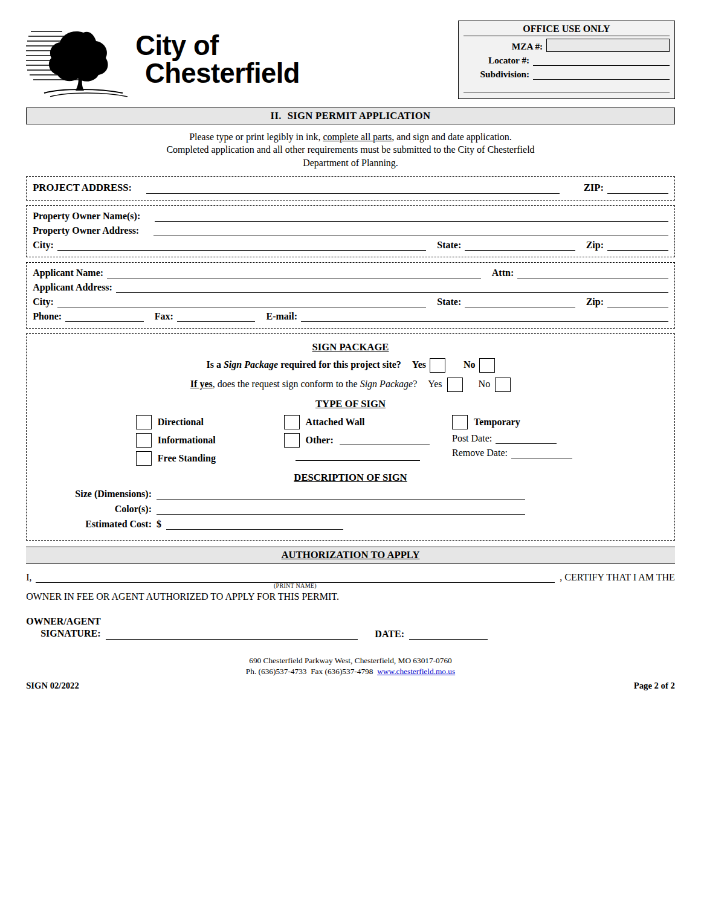City of
Chesterfield
OFFICE USE ONLY
MZA #:
Locator #:
Subdivision:
II. SIGN PERMIT APPLICATION
Please type or print legibly in ink, complete all parts, and sign and date application.
Completed application and all other requirements must be submitted to the City of Chesterfield
Department of Planning.
PROJECT ADDRESS:
ZIP:
Property Owner Name(s):
Property Owner Address:
City:
State:
Zip:
Applicant Name:
Attn:
Applicant Address:
City:
State:
Zip:
Phone:
Fax:
E-mail:
SIGN PACKAGE
Is a Sign Package required for this project site? Yes No
If yes, does the request sign conform to the Sign Package? Yes No
TYPE OF SIGN
Directional
Informational
Free Standing
Attached Wall
Other:
Temporary
Post Date:
Remove Date:
DESCRIPTION OF SIGN
Size (Dimensions):
Color(s):
Estimated Cost:
$
AUTHORIZATION TO APPLY
I,
(PRINT NAME)
, CERTIFY THAT I AM THE
OWNER IN FEE OR AGENT AUTHORIZED TO APPLY FOR THIS PERMIT.
OWNER/AGENT SIGNATURE:
DATE:
690 Chesterfield Parkway West, Chesterfield, MO 63017-0760
Ph. (636)537-4733 Fax (636)537-4798 www.chesterfield.mo.us
SIGN 02/2022 Page 2 of 2